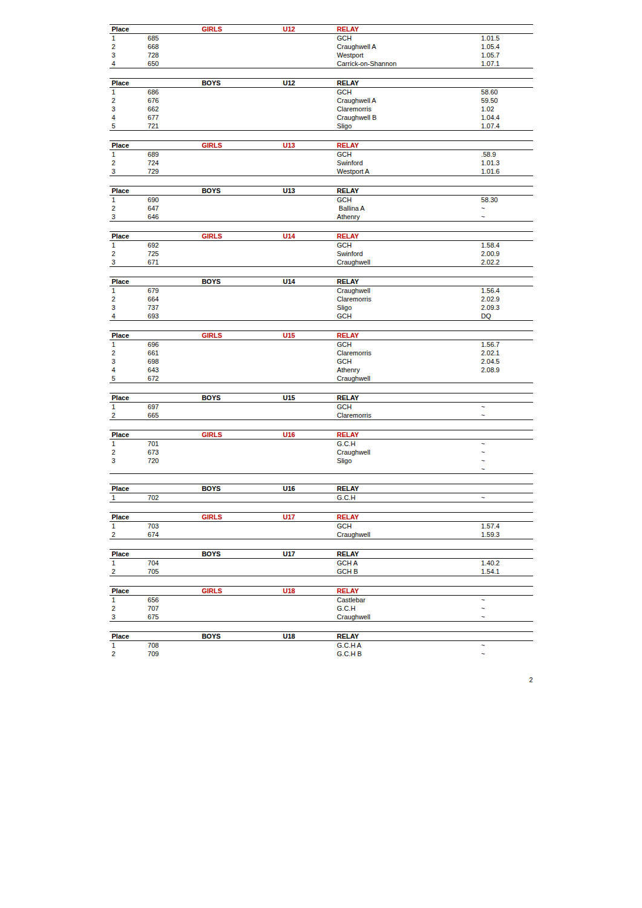| Place | | GIRLS | U12 | RELAY | |
| 1 | 685 | | | GCH | 1.01.5 |
| 2 | 668 | | | Craughwell A | 1.05.4 |
| 3 | 728 | | | Westport | 1.05.7 |
| 4 | 650 | | | Carrick-on-Shannon | 1.07.1 |
| Place | | BOYS | U12 | RELAY | |
| 1 | 686 | | | GCH | 58.60 |
| 2 | 676 | | | Craughwell A | 59.50 |
| 3 | 662 | | | Claremorris | 1.02 |
| 4 | 677 | | | Craughwell B | 1.04.4 |
| 5 | 721 | | | Sligo | 1.07.4 |
| Place | | GIRLS | U13 | RELAY | |
| 1 | 689 | | | GCH | .58.9 |
| 2 | 724 | | | Swinford | 1.01.3 |
| 3 | 729 | | | Westport A | 1.01.6 |
| Place | | BOYS | U13 | RELAY | |
| 1 | 690 | | | GCH | 58.30 |
| 2 | 647 | | | Ballina A | ~ |
| 3 | 646 | | | Athenry | ~ |
| Place | | GIRLS | U14 | RELAY | |
| 1 | 692 | | | GCH | 1.58.4 |
| 2 | 725 | | | Swinford | 2.00.9 |
| 3 | 671 | | | Craughwell | 2.02.2 |
| Place | | BOYS | U14 | RELAY | |
| 1 | 679 | | | Craughwell | 1.56.4 |
| 2 | 664 | | | Claremorris | 2.02.9 |
| 3 | 737 | | | Sligo | 2.09.3 |
| 4 | 693 | | | GCH | DQ |
| Place | | GIRLS | U15 | RELAY | |
| 1 | 696 | | | GCH | 1.56.7 |
| 2 | 661 | | | Claremorris | 2.02.1 |
| 3 | 698 | | | GCH | 2.04.5 |
| 4 | 643 | | | Athenry | 2.08.9 |
| 5 | 672 | | | Craughwell | |
| Place | | BOYS | U15 | RELAY | |
| 1 | 697 | | | GCH | ~ |
| 2 | 665 | | | Claremorris | ~ |
| Place | | GIRLS | U16 | RELAY | |
| 1 | 701 | | | G.C.H | ~ |
| 2 | 673 | | | Craughwell | ~ |
| 3 | 720 | | | Sligo | ~ |
| | | | | | ~ |
| Place | | BOYS | U16 | RELAY | |
| 1 | 702 | | | G.C.H | ~ |
| Place | | GIRLS | U17 | RELAY | |
| 1 | 703 | | | GCH | 1.57.4 |
| 2 | 674 | | | Craughwell | 1.59.3 |
| Place | | BOYS | U17 | RELAY | |
| 1 | 704 | | | GCH A | 1.40.2 |
| 2 | 705 | | | GCH B | 1.54.1 |
| Place | | GIRLS | U18 | RELAY | |
| 1 | 656 | | | Castlebar | ~ |
| 2 | 707 | | | G.C.H | ~ |
| 3 | 675 | | | Craughwell | ~ |
| Place | | BOYS | U18 | RELAY | |
| 1 | 708 | | | G.C.H A | ~ |
| 2 | 709 | | | G.C.H B | ~ |
2